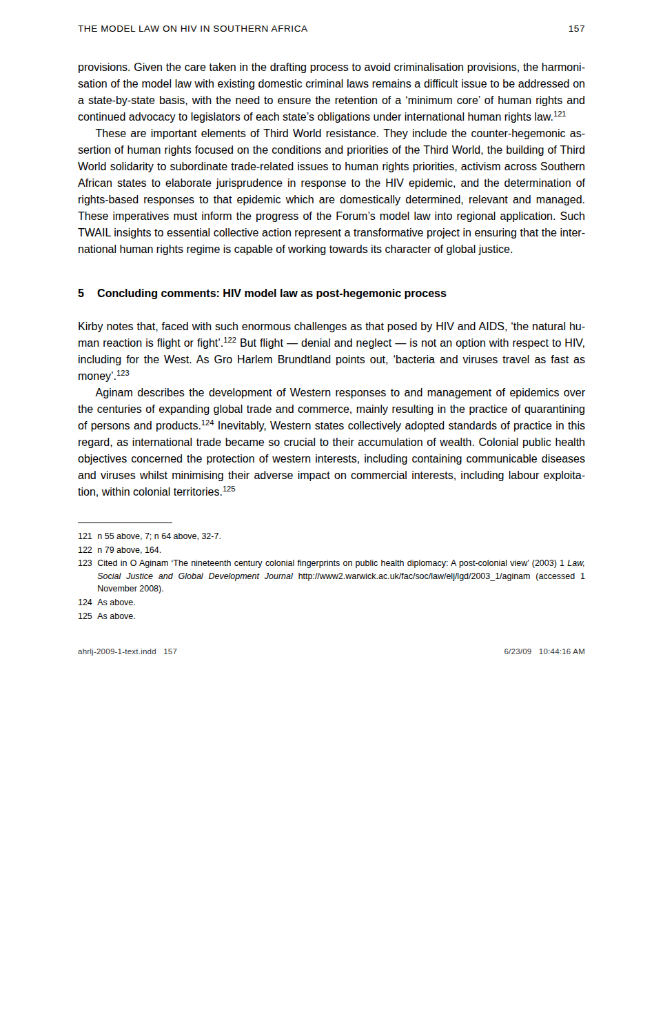The model law on HIV in Southern Africa 157
provisions. Given the care taken in the drafting process to avoid criminalisation provisions, the harmonisation of the model law with existing domestic criminal laws remains a difficult issue to be addressed on a state-by-state basis, with the need to ensure the retention of a ‘minimum core’ of human rights and continued advocacy to legislators of each state’s obligations under international human rights law.121
These are important elements of Third World resistance. They include the counter-hegemonic assertion of human rights focused on the conditions and priorities of the Third World, the building of Third World solidarity to subordinate trade-related issues to human rights priorities, activism across Southern African states to elaborate jurisprudence in response to the HIV epidemic, and the determination of rights-based responses to that epidemic which are domestically determined, relevant and managed. These imperatives must inform the progress of the Forum’s model law into regional application. Such TWAIL insights to essential collective action represent a transformative project in ensuring that the international human rights regime is capable of working towards its character of global justice.
5 Concluding comments: HIV model law as post-hegemonic process
Kirby notes that, faced with such enormous challenges as that posed by HIV and AIDS, ‘the natural human reaction is flight or fight’.122 But flight — denial and neglect — is not an option with respect to HIV, including for the West. As Gro Harlem Brundtland points out, ‘bacteria and viruses travel as fast as money’.123
Aginam describes the development of Western responses to and management of epidemics over the centuries of expanding global trade and commerce, mainly resulting in the practice of quarantining of persons and products.124 Inevitably, Western states collectively adopted standards of practice in this regard, as international trade became so crucial to their accumulation of wealth. Colonial public health objectives concerned the protection of western interests, including containing communicable diseases and viruses whilst minimising their adverse impact on commercial interests, including labour exploitation, within colonial territories.125
121 n 55 above, 7; n 64 above, 32-7.
122 n 79 above, 164.
123 Cited in O Aginam ‘The nineteenth century colonial fingerprints on public health diplomacy: A post-colonial view’ (2003) 1 Law, Social Justice and Global Development Journal http://www2.warwick.ac.uk/fac/soc/law/elj/lgd/2003_1/aginam (accessed 1 November 2008).
124 As above.
125 As above.
ahrlj-2009-1-text.indd 157 6/23/09 10:44:16 AM